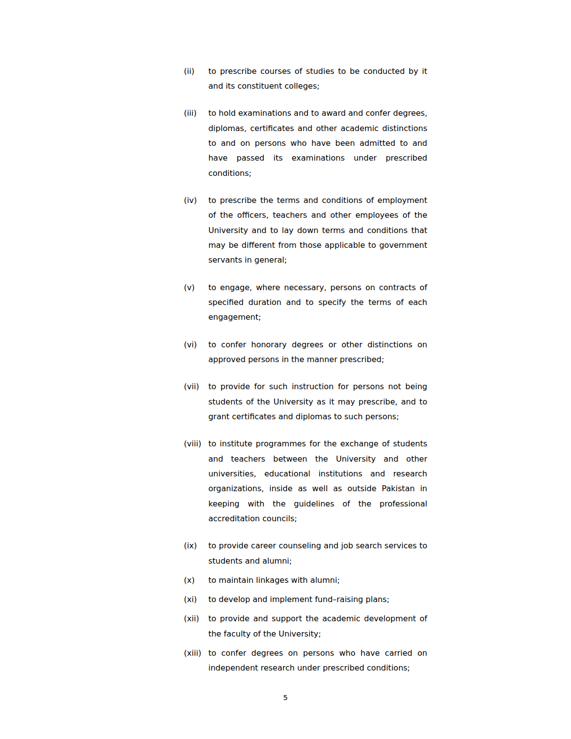(ii) to prescribe courses of studies to be conducted by it and its constituent colleges;
(iii) to hold examinations and to award and confer degrees, diplomas, certificates and other academic distinctions to and on persons who have been admitted to and have passed its examinations under prescribed conditions;
(iv) to prescribe the terms and conditions of employment of the officers, teachers and other employees of the University and to lay down terms and conditions that may be different from those applicable to government servants in general;
(v) to engage, where necessary, persons on contracts of specified duration and to specify the terms of each engagement;
(vi) to confer honorary degrees or other distinctions on approved persons in the manner prescribed;
(vii) to provide for such instruction for persons not being students of the University as it may prescribe, and to grant certificates and diplomas to such persons;
(viii) to institute programmes for the exchange of students and teachers between the University and other universities, educational institutions and research organizations, inside as well as outside Pakistan in keeping with the guidelines of the professional accreditation councils;
(ix) to provide career counseling and job search services to students and alumni;
(x) to maintain linkages with alumni;
(xi) to develop and implement fund–raising plans;
(xii) to provide and support the academic development of the faculty of the University;
(xiii) to confer degrees on persons who have carried on independent research under prescribed conditions;
5